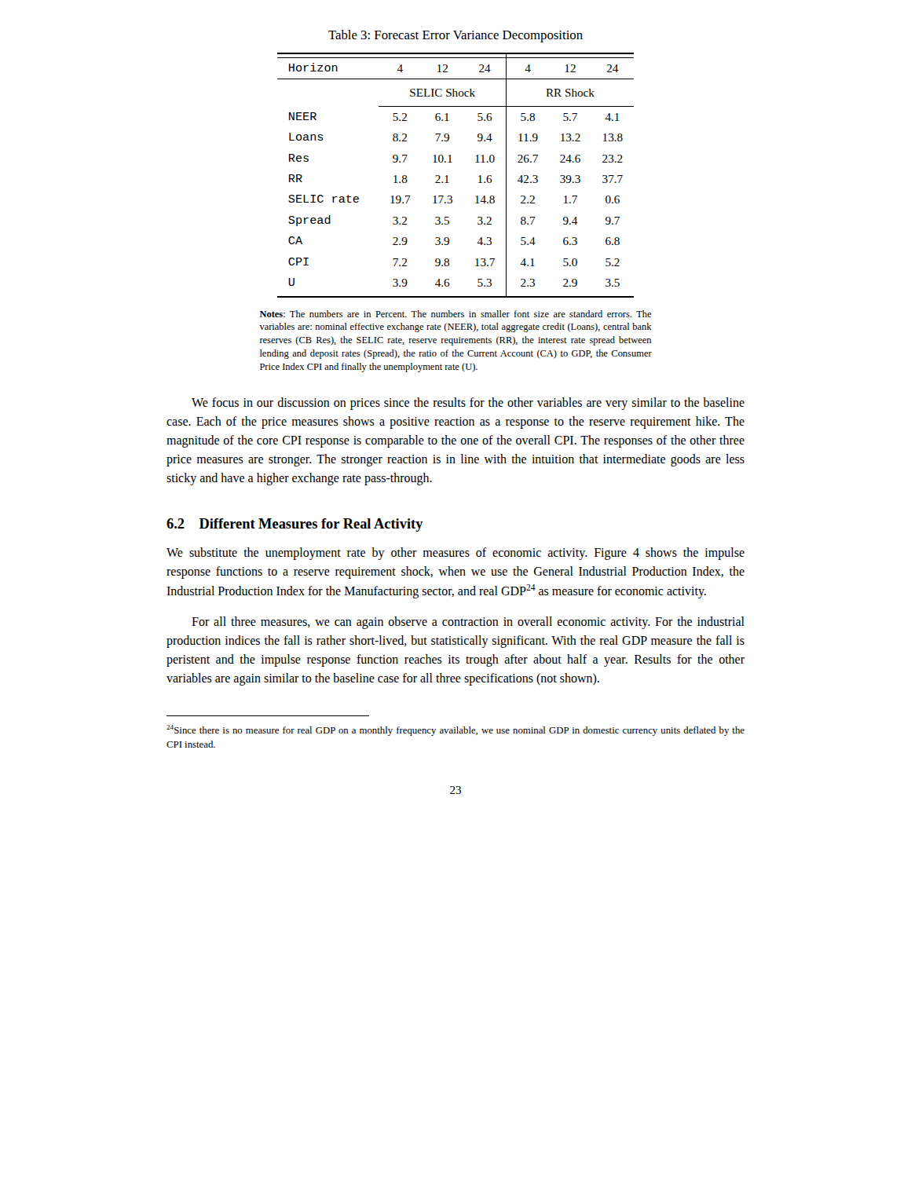Table 3: Forecast Error Variance Decomposition
| Horizon | 4 | 12 | 24 | 4 | 12 | 24 |
| | SELIC Shock | RR Shock |
| NEER | 5.2 | 6.1 | 5.6 | 5.8 | 5.7 | 4.1 |
| Loans | 8.2 | 7.9 | 9.4 | 11.9 | 13.2 | 13.8 |
| Res | 9.7 | 10.1 | 11.0 | 26.7 | 24.6 | 23.2 |
| RR | 1.8 | 2.1 | 1.6 | 42.3 | 39.3 | 37.7 |
| SELIC rate | 19.7 | 17.3 | 14.8 | 2.2 | 1.7 | 0.6 |
| Spread | 3.2 | 3.5 | 3.2 | 8.7 | 9.4 | 9.7 |
| CA | 2.9 | 3.9 | 4.3 | 5.4 | 6.3 | 6.8 |
| CPI | 7.2 | 9.8 | 13.7 | 4.1 | 5.0 | 5.2 |
| U | 3.9 | 4.6 | 5.3 | 2.3 | 2.9 | 3.5 |
Notes: The numbers are in Percent. The numbers in smaller font size are standard errors. The variables are: nominal effective exchange rate (NEER), total aggregate credit (Loans), central bank reserves (CB Res), the SELIC rate, reserve requirements (RR), the interest rate spread between lending and deposit rates (Spread), the ratio of the Current Account (CA) to GDP, the Consumer Price Index CPI and finally the unemployment rate (U).
We focus in our discussion on prices since the results for the other variables are very similar to the baseline case. Each of the price measures shows a positive reaction as a response to the reserve requirement hike. The magnitude of the core CPI response is comparable to the one of the overall CPI. The responses of the other three price measures are stronger. The stronger reaction is in line with the intuition that intermediate goods are less sticky and have a higher exchange rate pass-through.
6.2 Different Measures for Real Activity
We substitute the unemployment rate by other measures of economic activity. Figure 4 shows the impulse response functions to a reserve requirement shock, when we use the General Industrial Production Index, the Industrial Production Index for the Manufacturing sector, and real GDP24 as measure for economic activity.
For all three measures, we can again observe a contraction in overall economic activity. For the industrial production indices the fall is rather short-lived, but statistically significant. With the real GDP measure the fall is peristent and the impulse response function reaches its trough after about half a year. Results for the other variables are again similar to the baseline case for all three specifications (not shown).
24Since there is no measure for real GDP on a monthly frequency available, we use nominal GDP in domestic currency units deflated by the CPI instead.
23